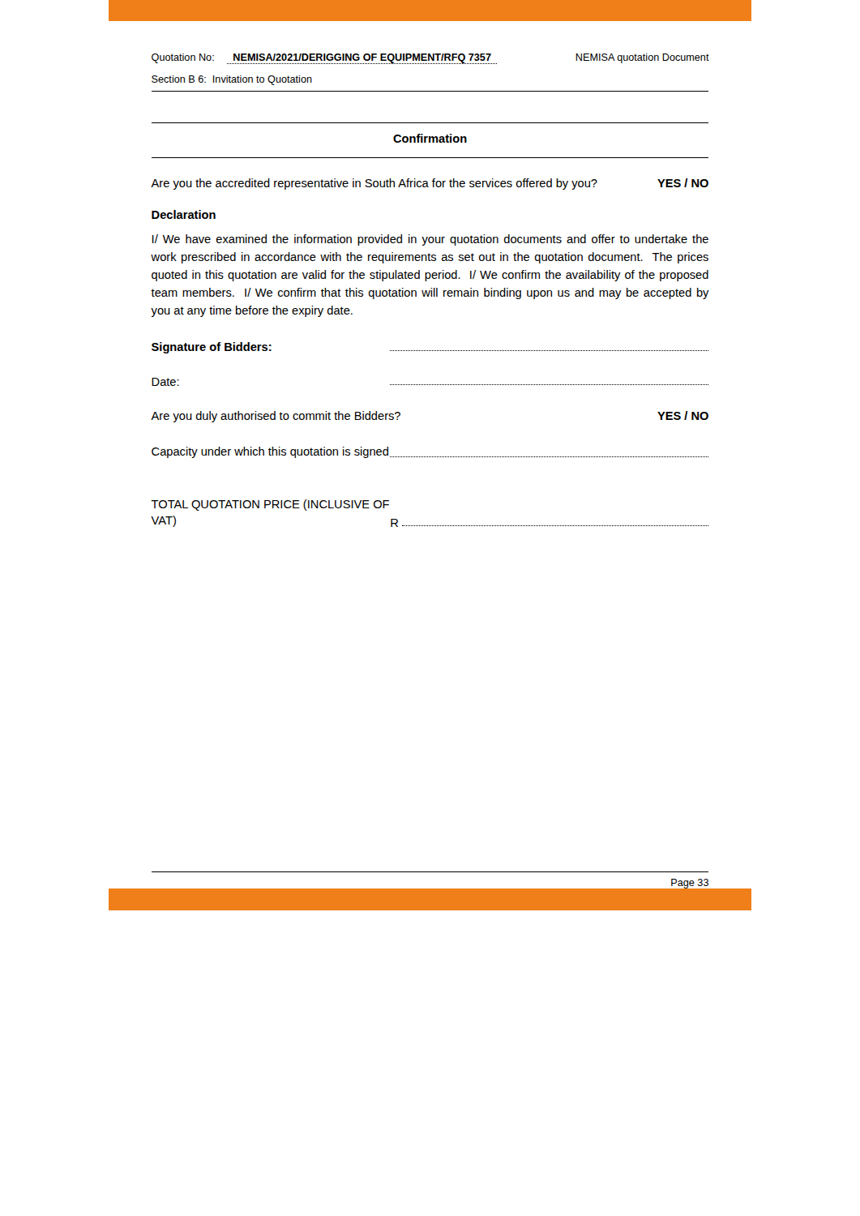Quotation No: NEMISA/2021/DERIGGING OF EQUIPMENT/RFQ 7357
NEMISA quotation Document
Section B 6: Invitation to Quotation
Confirmation
Are you the accredited representative in South Africa for the services offered by you? YES / NO
Declaration
I/ We have examined the information provided in your quotation documents and offer to undertake the work prescribed in accordance with the requirements as set out in the quotation document. The prices quoted in this quotation are valid for the stipulated period. I/ We confirm the availability of the proposed team members. I/ We confirm that this quotation will remain binding upon us and may be accepted by you at any time before the expiry date.
Signature of Bidders:
Date:
Are you duly authorised to commit the Bidders? YES / NO
Capacity under which this quotation is signed
TOTAL QUOTATION PRICE (INCLUSIVE OF VAT)
R
Page 33